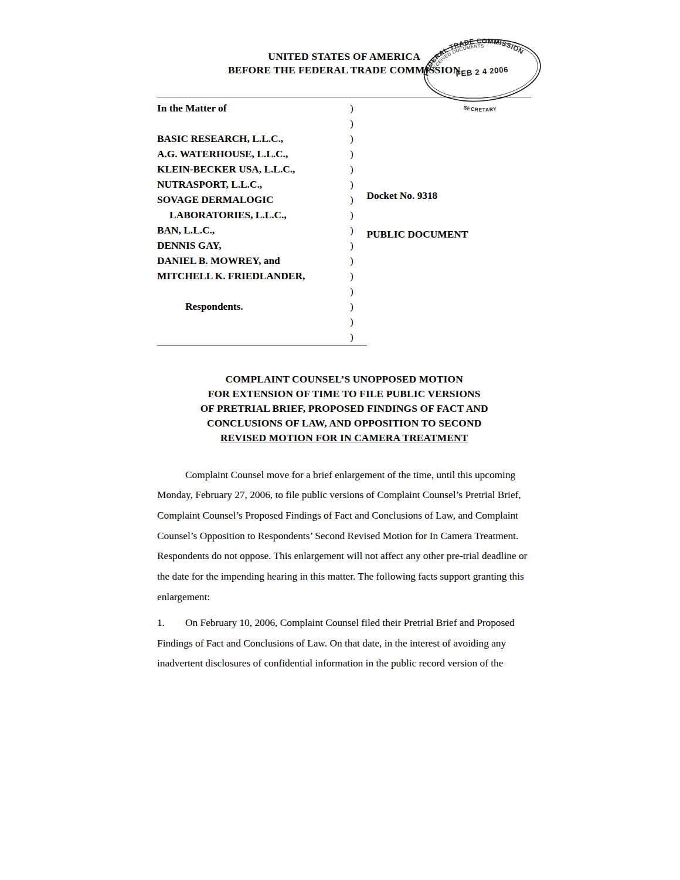FEDERAL TRADE COMMISSION RECEIVED DOCUMENTS FEB 2 4 2006 SECRETARY
United States of America
Before the Federal Trade Commission
| In the Matter of BASIC RESEARCH, L.L.C., A.G. WATERHOUSE, L.L.C., KLEIN-BECKER USA, L.L.C., NUTRASPORT, L.L.C., SOVAGE DERMALOGIC LABORATORIES, L.L.C., BAN, L.L.C., DENNIS GAY, DANIEL B. MOWREY, and MITCHELL K. FRIEDLANDER, Respondents. | ) ) ) ) ) ) ) ) ) ) ) ) ) ) ) ) | Docket No. 9318 PUBLIC DOCUMENT |
COMPLAINT COUNSEL’S UNOPPOSED MOTION
FOR EXTENSION OF TIME TO FILE PUBLIC VERSIONS
OF PRETRIAL BRIEF, PROPOSED FINDINGS OF FACT AND
CONCLUSIONS OF LAW, AND OPPOSITION TO SECOND
REVISED MOTION FOR IN CAMERA TREATMENT
Complaint Counsel move for a brief enlargement of the time, until this upcoming Monday, February 27, 2006, to file public versions of Complaint Counsel’s Pretrial Brief, Complaint Counsel’s Proposed Findings of Fact and Conclusions of Law, and Complaint Counsel’s Opposition to Respondents’ Second Revised Motion for In Camera Treatment. Respondents do not oppose. This enlargement will not affect any other pre-trial deadline or the date for the impending hearing in this matter. The following facts support granting this enlargement:
1. On February 10, 2006, Complaint Counsel filed their Pretrial Brief and Proposed Findings of Fact and Conclusions of Law. On that date, in the interest of avoiding any inadvertent disclosures of confidential information in the public record version of the